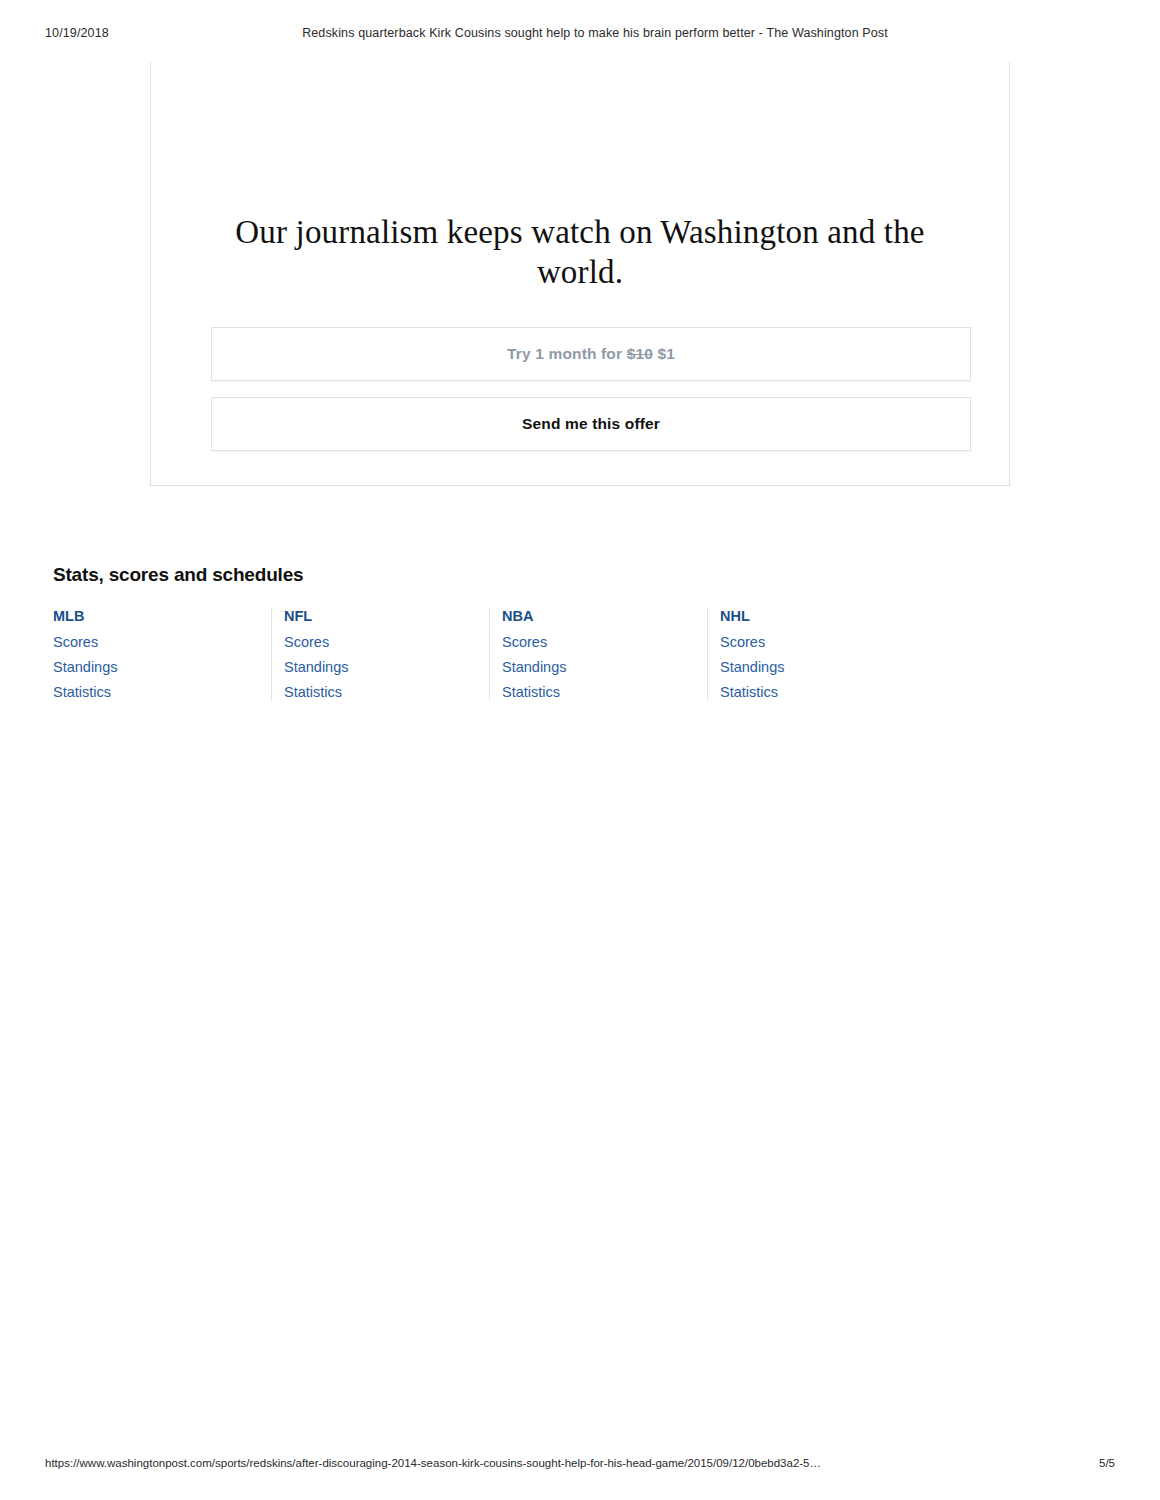10/19/2018
Redskins quarterback Kirk Cousins sought help to make his brain perform better - The Washington Post
Our journalism keeps watch on Washington and the world.
Try 1 month for $10 $1
Send me this offer
Stats, scores and schedules
MLB Scores Standings Statistics
NFL Scores Standings Statistics
NBA Scores Standings Statistics
NHL Scores Standings Statistics
https://www.washingtonpost.com/sports/redskins/after-discouraging-2014-season-kirk-cousins-sought-help-for-his-head-game/2015/09/12/0bebd3a2-5…
5/5